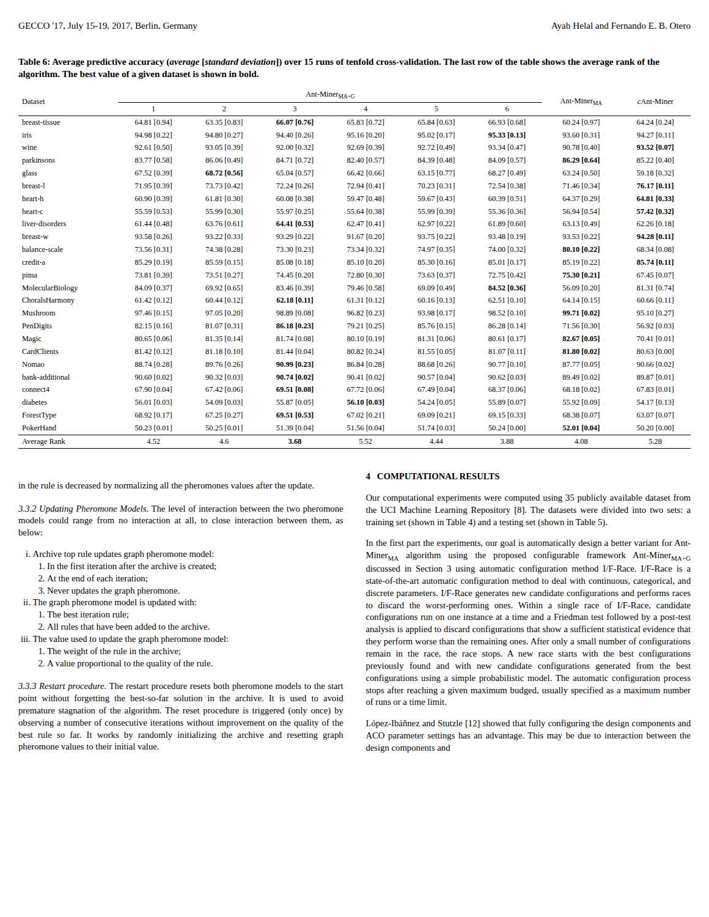GECCO '17, July 15-19, 2017, Berlin, Germany Ayah Helal and Fernando E. B. Otero
Table 6: Average predictive accuracy (average [standard deviation]) over 15 runs of tenfold cross-validation. The last row of the table shows the average rank of the algorithm. The best value of a given dataset is shown in bold.
| Dataset | Ant-Miner MA+G | Ant-Miner MA | c Ant-Miner |
| --- | --- | --- | --- |
| 1 | 2 | 3 | 4 | 5 | 6 |
| breast-tissue | 64.81 [0.94] | 63.35 [0.83] | 66.07 [0.76] | 65.83 [0.72] | 65.84 [0.63] | 66.93 [0.68] | 60.24 [0.97] | 64.24 [0.24] |
| iris | 94.98 [0.22] | 94.80 [0.27] | 94.40 [0.26] | 95.16 [0.20] | 95.02 [0.17] | 95.33 [0.13] | 93.60 [0.31] | 94.27 [0.11] |
| wine | 92.61 [0.50] | 93.05 [0.39] | 92.00 [0.32] | 92.69 [0.39] | 92.72 [0.49] | 93.34 [0.47] | 90.78 [0.40] | 93.52 [0.07] |
| parkinsons | 83.77 [0.58] | 86.06 [0.49] | 84.71 [0.72] | 82.40 [0.57] | 84.39 [0.48] | 84.09 [0.57] | 86.29 [0.64] | 85.22 [0.40] |
| glass | 67.52 [0.39] | 68.72 [0.56] | 65.04 [0.57] | 66.42 [0.66] | 63.15 [0.77] | 68.27 [0.49] | 63.24 [0.50] | 59.18 [0.32] |
| breast-l | 71.95 [0.39] | 73.73 [0.42] | 72.24 [0.26] | 72.94 [0.41] | 70.23 [0.31] | 72.54 [0.38] | 71.46 [0.34] | 76.17 [0.11] |
| heart-h | 60.90 [0.39] | 61.81 [0.30] | 60.08 [0.38] | 59.47 [0.48] | 59.67 [0.43] | 60.39 [0.51] | 64.37 [0.29] | 64.81 [0.33] |
| heart-c | 55.59 [0.53] | 55.99 [0.30] | 55.97 [0.25] | 55.64 [0.38] | 55.99 [0.39] | 55.36 [0.36] | 56.94 [0.54] | 57.42 [0.32] |
| liver-disorders | 61.44 [0.48] | 63.76 [0.61] | 64.41 [0.53] | 62.47 [0.41] | 62.97 [0.22] | 61.89 [0.60] | 63.13 [0.49] | 62.26 [0.18] |
| breast-w | 93.58 [0.26] | 93.22 [0.33] | 93.29 [0.22] | 91.67 [0.20] | 93.75 [0.22] | 93.48 [0.19] | 93.53 [0.22] | 94.28 [0.11] |
| balance-scale | 73.56 [0.31] | 74.38 [0.28] | 73.30 [0.23] | 73.34 [0.32] | 74.97 [0.35] | 74.00 [0.32] | 80.10 [0.22] | 68.34 [0.08] |
| credit-a | 85.29 [0.19] | 85.59 [0.15] | 85.08 [0.18] | 85.10 [0.20] | 85.30 [0.16] | 85.01 [0.17] | 85.19 [0.22] | 85.74 [0.11] |
| pima | 73.81 [0.39] | 73.51 [0.27] | 74.45 [0.20] | 72.80 [0.30] | 73.63 [0.37] | 72.75 [0.42] | 75.30 [0.21] | 67.45 [0.07] |
| MolecularBiology | 84.09 [0.37] | 69.92 [0.65] | 83.46 [0.39] | 79.46 [0.58] | 69.09 [0.49] | 84.52 [0.36] | 56.09 [0.20] | 81.31 [0.74] |
| ChoralsHarmony | 61.42 [0.12] | 60.44 [0.12] | 62.18 [0.11] | 61.31 [0.12] | 60.16 [0.13] | 62.51 [0.10] | 64.14 [0.15] | 60.66 [0.11] |
| Mushroom | 97.46 [0.15] | 97.05 [0.20] | 98.89 [0.08] | 96.82 [0.23] | 93.98 [0.17] | 98.52 [0.10] | 99.71 [0.02] | 95.10 [0.27] |
| PenDigits | 82.15 [0.16] | 81.07 [0.31] | 86.18 [0.23] | 79.21 [0.25] | 85.76 [0.15] | 86.28 [0.14] | 71.56 [0.30] | 56.92 [0.03] |
| Magic | 80.65 [0.06] | 81.35 [0.14] | 81.74 [0.08] | 80.10 [0.19] | 81.31 [0.06] | 80.61 [0.17] | 82.67 [0.05] | 70.41 [0.01] |
| CardClients | 81.42 [0.12] | 81.18 [0.10] | 81.44 [0.04] | 80.82 [0.24] | 81.55 [0.05] | 81.07 [0.11] | 81.80 [0.02] | 80.63 [0.00] |
| Nomao | 88.74 [0.28] | 89.76 [0.26] | 90.99 [0.23] | 86.84 [0.28] | 88.68 [0.26] | 90.77 [0.10] | 87.77 [0.05] | 90.66 [0.02] |
| bank-additional | 90.60 [0.02] | 90.32 [0.03] | 90.74 [0.02] | 90.41 [0.02] | 90.57 [0.04] | 90.62 [0.03] | 89.49 [0.02] | 89.87 [0.01] |
| connect4 | 67.90 [0.04] | 67.42 [0.06] | 69.51 [0.08] | 67.72 [0.06] | 67.49 [0.04] | 68.37 [0.06] | 68.18 [0.02] | 67.83 [0.01] |
| diabetes | 56.01 [0.03] | 54.09 [0.03] | 55.87 [0.05] | 56.10 [0.03] | 54.24 [0.05] | 55.89 [0.07] | 55.92 [0.09] | 54.17 [0.13] |
| ForestType | 68.92 [0.17] | 67.25 [0.27] | 69.51 [0.53] | 67.02 [0.21] | 69.09 [0.21] | 69.15 [0.33] | 68.38 [0.07] | 63.07 [0.07] |
| PokerHand | 50.23 [0.01] | 50.25 [0.01] | 51.39 [0.04] | 51.56 [0.04] | 51.74 [0.03] | 50.24 [0.00] | 52.01 [0.04] | 50.20 [0.00] |
| Average Rank | 4.52 | 4.6 | 3.68 | 5.52 | 4.44 | 3.88 | 4.08 | 5.28 |
in the rule is decreased by normalizing all the pheromones values after the update.
3.3.2 Updating Pheromone Models. The level of interaction between the two pheromone models could range from no interaction at all, to close interaction between them, as below:
Archive top rule updates graph pheromone model:
In the first iteration after the archive is created;
At the end of each iteration;
Never updates the graph pheromone.
The graph pheromone model is updated with:
The best iteration rule;
All rules that have been added to the archive.
The value used to update the graph pheromone model:
The weight of the rule in the archive;
A value proportional to the quality of the rule.
3.3.3 Restart procedure. The restart procedure resets both pheromone models to the start point without forgetting the best-so-far solution in the archive. It is used to avoid premature stagnation of the algorithm. The reset procedure is triggered (only once) by observing a number of consecutive iterations without improvement on the quality of the best rule so far. It works by randomly initializing the archive and resetting graph pheromone values to their initial value.
4 COMPUTATIONAL RESULTS
Our computational experiments were computed using 35 publicly available dataset from the UCI Machine Learning Repository [8]. The datasets were divided into two sets: a training set (shown in Table 4) and a testing set (shown in Table 5).
In the first part the experiments, our goal is automatically design a better variant for Ant-MinerMA algorithm using the proposed configurable framework Ant-MinerMA+G discussed in Section 3 using automatic configuration method I/F-Race. I/F-Race is a state-of-the-art automatic configuration method to deal with continuous, categorical, and discrete parameters. I/F-Race generates new candidate configurations and performs races to discard the worst-performing ones. Within a single race of I/F-Race, candidate configurations run on one instance at a time and a Friedman test followed by a post-test analysis is applied to discard configurations that show a sufficient statistical evidence that they perform worse than the remaining ones. After only a small number of configurations remain in the race, the race stops. A new race starts with the best configurations previously found and with new candidate configurations generated from the best configurations using a simple probabilistic model. The automatic configuration process stops after reaching a given maximum budged, usually specified as a maximum number of runs or a time limit.
López-Ibáñnez and Stutzle [12] showed that fully configuring the design components and ACO parameter settings has an advantage. This may be due to interaction between the design components and